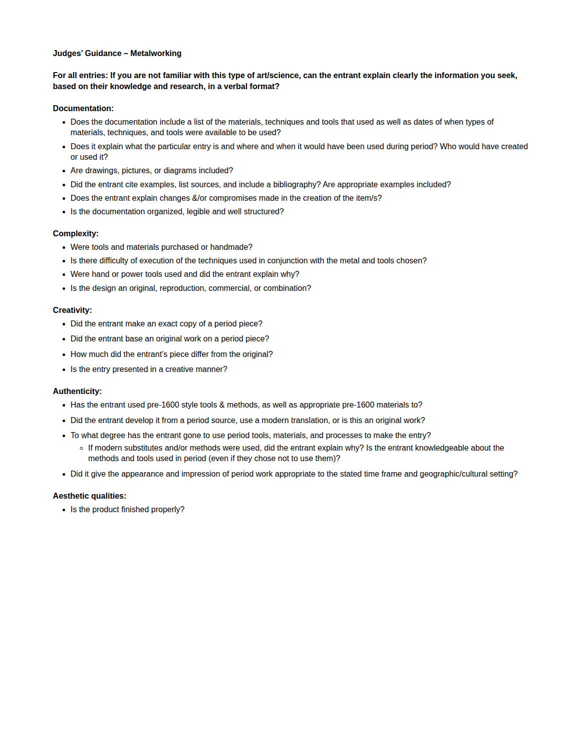Judges’ Guidance – Metalworking
For all entries: If you are not familiar with this type of art/science, can the entrant explain clearly the information you seek, based on their knowledge and research, in a verbal format?
Documentation:
Does the documentation include a list of the materials, techniques and tools that used as well as dates of when types of materials, techniques, and tools were available to be used?
Does it explain what the particular entry is and where and when it would have been used during period? Who would have created or used it?
Are drawings, pictures, or diagrams included?
Did the entrant cite examples, list sources, and include a bibliography? Are appropriate examples included?
Does the entrant explain changes &/or compromises made in the creation of the item/s?
Is the documentation organized, legible and well structured?
Complexity:
Were tools and materials purchased or handmade?
Is there difficulty of execution of the techniques used in conjunction with the metal and tools chosen?
Were hand or power tools used and did the entrant explain why?
Is the design an original, reproduction, commercial, or combination?
Creativity:
Did the entrant make an exact copy of a period piece?
Did the entrant base an original work on a period piece?
How much did the entrant’s piece differ from the original?
Is the entry presented in a creative manner?
Authenticity:
Has the entrant used pre-1600 style tools & methods, as well as appropriate pre-1600 materials to?
Did the entrant develop it from a period source, use a modern translation, or is this an original work?
To what degree has the entrant gone to use period tools, materials, and processes to make the entry?
If modern substitutes and/or methods were used, did the entrant explain why? Is the entrant knowledgeable about the methods and tools used in period (even if they chose not to use them)?
Did it give the appearance and impression of period work appropriate to the stated time frame and geographic/cultural setting?
Aesthetic qualities:
Is the product finished properly?